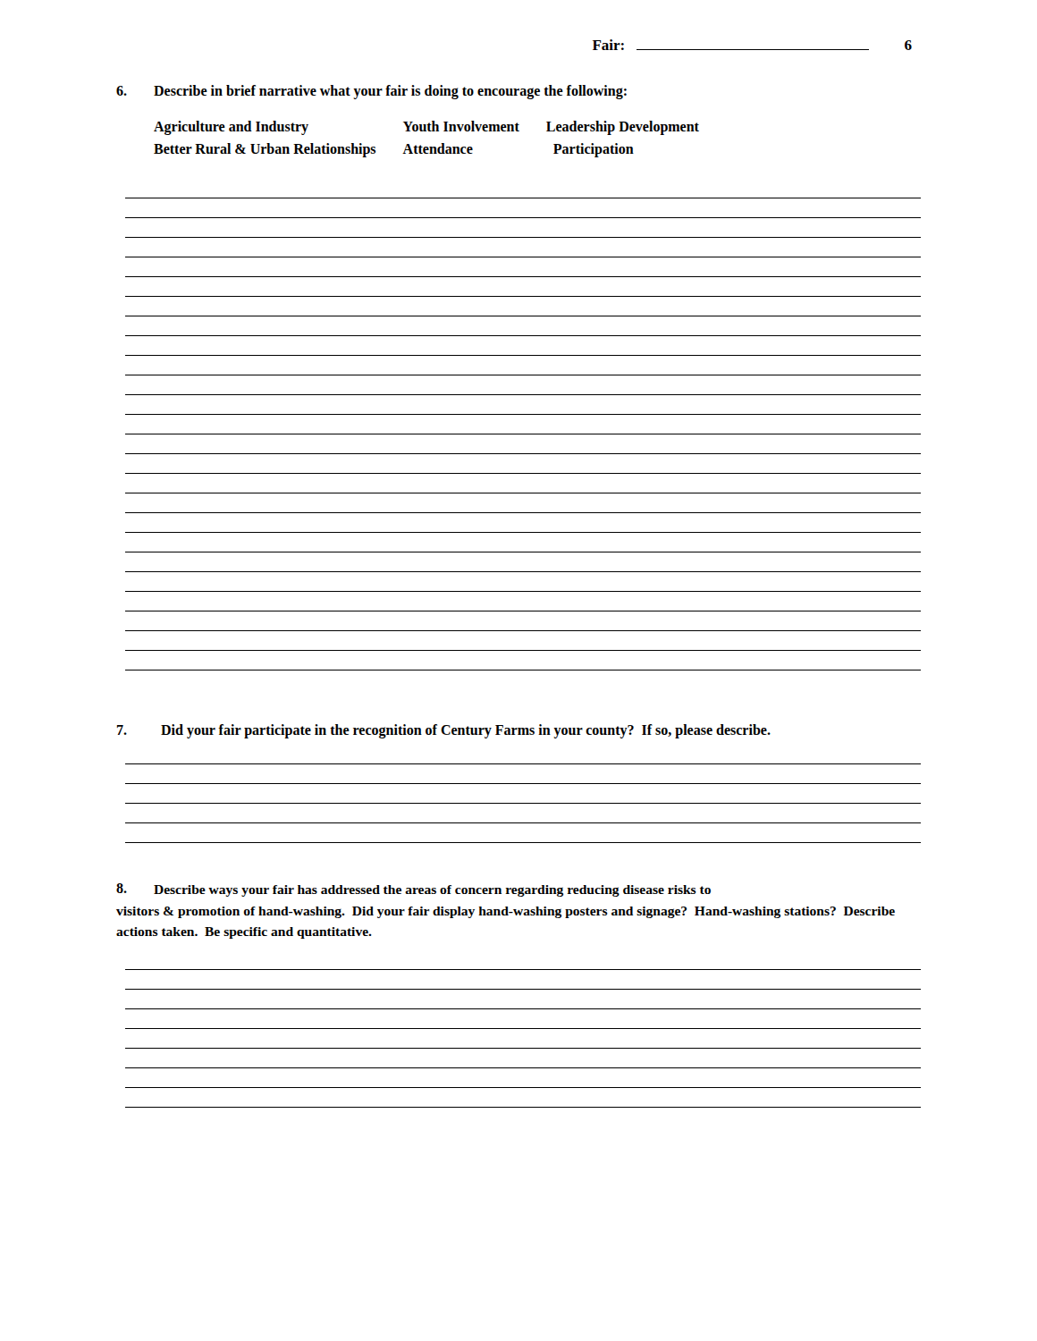Fair:
6
6.
Describe in brief narrative what your fair is doing to encourage the following:
| Agriculture and Industry | Youth Involvement | Leadership Development |
| Better Rural & Urban Relationships | Attendance | Participation |
7.
Did your fair participate in the recognition of Century Farms in your county? If so, please describe.
8.
Describe ways your fair has addressed the areas of concern regarding reducing disease risks to
visitors & promotion of hand-washing. Did your fair display hand-washing posters and signage? Hand-washing stations? Describe actions taken. Be specific and quantitative.